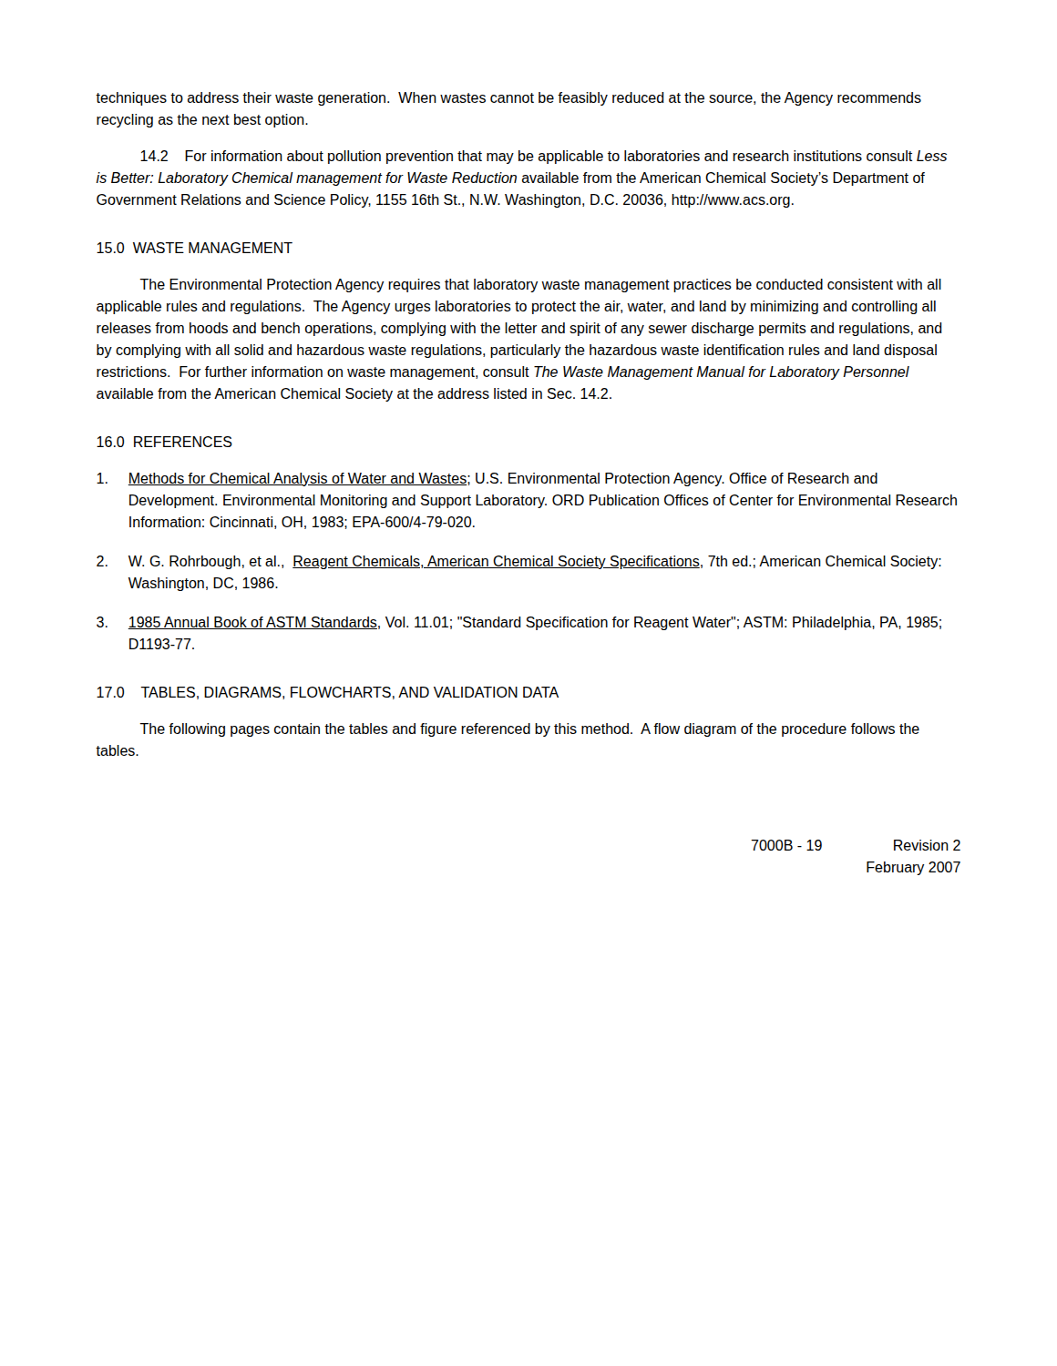techniques to address their waste generation. When wastes cannot be feasibly reduced at the source, the Agency recommends recycling as the next best option.
14.2 For information about pollution prevention that may be applicable to laboratories and research institutions consult Less is Better: Laboratory Chemical management for Waste Reduction available from the American Chemical Society’s Department of Government Relations and Science Policy, 1155 16th St., N.W. Washington, D.C. 20036, http://www.acs.org.
15.0 WASTE MANAGEMENT
The Environmental Protection Agency requires that laboratory waste management practices be conducted consistent with all applicable rules and regulations. The Agency urges laboratories to protect the air, water, and land by minimizing and controlling all releases from hoods and bench operations, complying with the letter and spirit of any sewer discharge permits and regulations, and by complying with all solid and hazardous waste regulations, particularly the hazardous waste identification rules and land disposal restrictions. For further information on waste management, consult The Waste Management Manual for Laboratory Personnel available from the American Chemical Society at the address listed in Sec. 14.2.
16.0 REFERENCES
1. Methods for Chemical Analysis of Water and Wastes; U.S. Environmental Protection Agency. Office of Research and Development. Environmental Monitoring and Support Laboratory. ORD Publication Offices of Center for Environmental Research Information: Cincinnati, OH, 1983; EPA-600/4-79-020.
2. W. G. Rohrbough, et al., Reagent Chemicals, American Chemical Society Specifications, 7th ed.; American Chemical Society: Washington, DC, 1986.
3. 1985 Annual Book of ASTM Standards, Vol. 11.01; "Standard Specification for Reagent Water"; ASTM: Philadelphia, PA, 1985; D1193-77.
17.0 TABLES, DIAGRAMS, FLOWCHARTS, AND VALIDATION DATA
The following pages contain the tables and figure referenced by this method. A flow diagram of the procedure follows the tables.
7000B - 19
Revision 2
February 2007